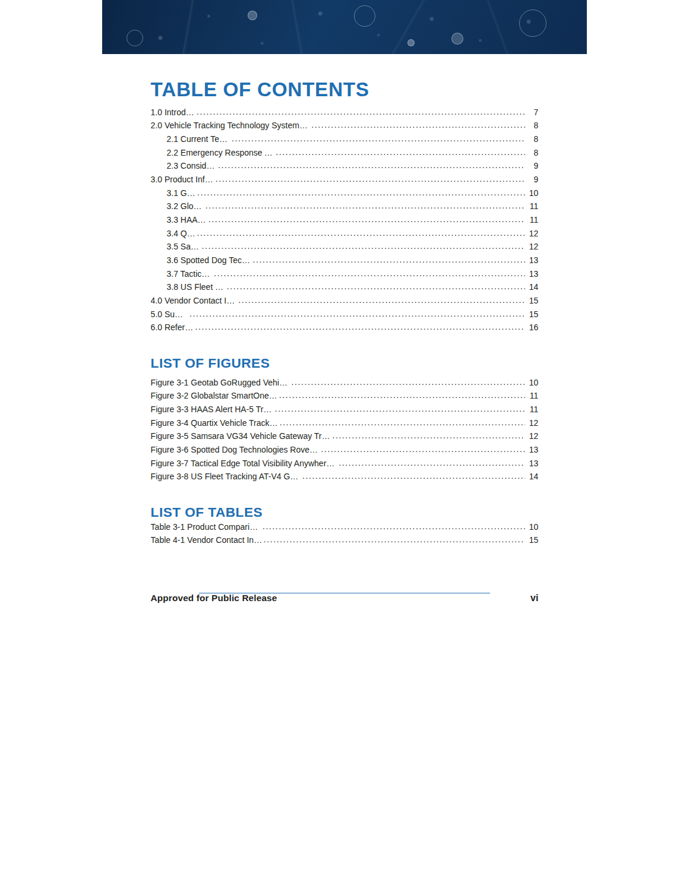TABLE OF CONTENTS
1.0 Introduction................................................................................................................................. 7
2.0 Vehicle Tracking Technology Systems Overview.............................................................................. 8
2.1 Current Technology......................................................................................................................... 8
2.2 Emergency Response Application.................................................................................................. 8
2.3 Considerations.................................................................................................................................. 9
3.0 Product Information................................................................................................................................. 9
3.1 Geotab............................................................................................................................................. 10
3.2 Globalstar....................................................................................................................................... 11
3.3 HAAS Alert..................................................................................................................................... 11
3.4 Quartix............................................................................................................................................. 12
3.5 Samsara.......................................................................................................................................... 12
3.6 Spotted Dog Technologies............................................................................................................. 13
3.7 Tactical Edge................................................................................................................................... 13
3.8 US Fleet Tracking............................................................................................................................ 14
4.0 Vendor Contact Information..................................................................................................................... 15
5.0 Summary....................................................................................................................................... 15
6.0 References.................................................................................................................................... 16
LIST OF FIGURES
Figure 3-1 Geotab GoRugged Vehicle Tracker....................................................................................... 10
Figure 3-2 Globalstar SmartOne C Monitor............................................................................................. 11
Figure 3-3 HAAS Alert HA-5 Transponder............................................................................................... 11
Figure 3-4 Quartix Vehicle Tracking Device............................................................................................. 12
Figure 3-5 Samsara VG34 Vehicle Gateway Transponder..................................................................... 12
Figure 3-6 Spotted Dog Technologies Rover Software......................................................................... 13
Figure 3-7 Tactical Edge Total Visibility Anywhere Software.................................................................. 13
Figure 3-8 US Fleet Tracking AT-V4 GPS Tracker.................................................................................. 14
LIST OF TABLES
Table 3-1 Product Comparison Matrix.................................................................................................... 10
Table 4-1 Vendor Contact Information................................................................................................... 15
Approved for Public Release
vi